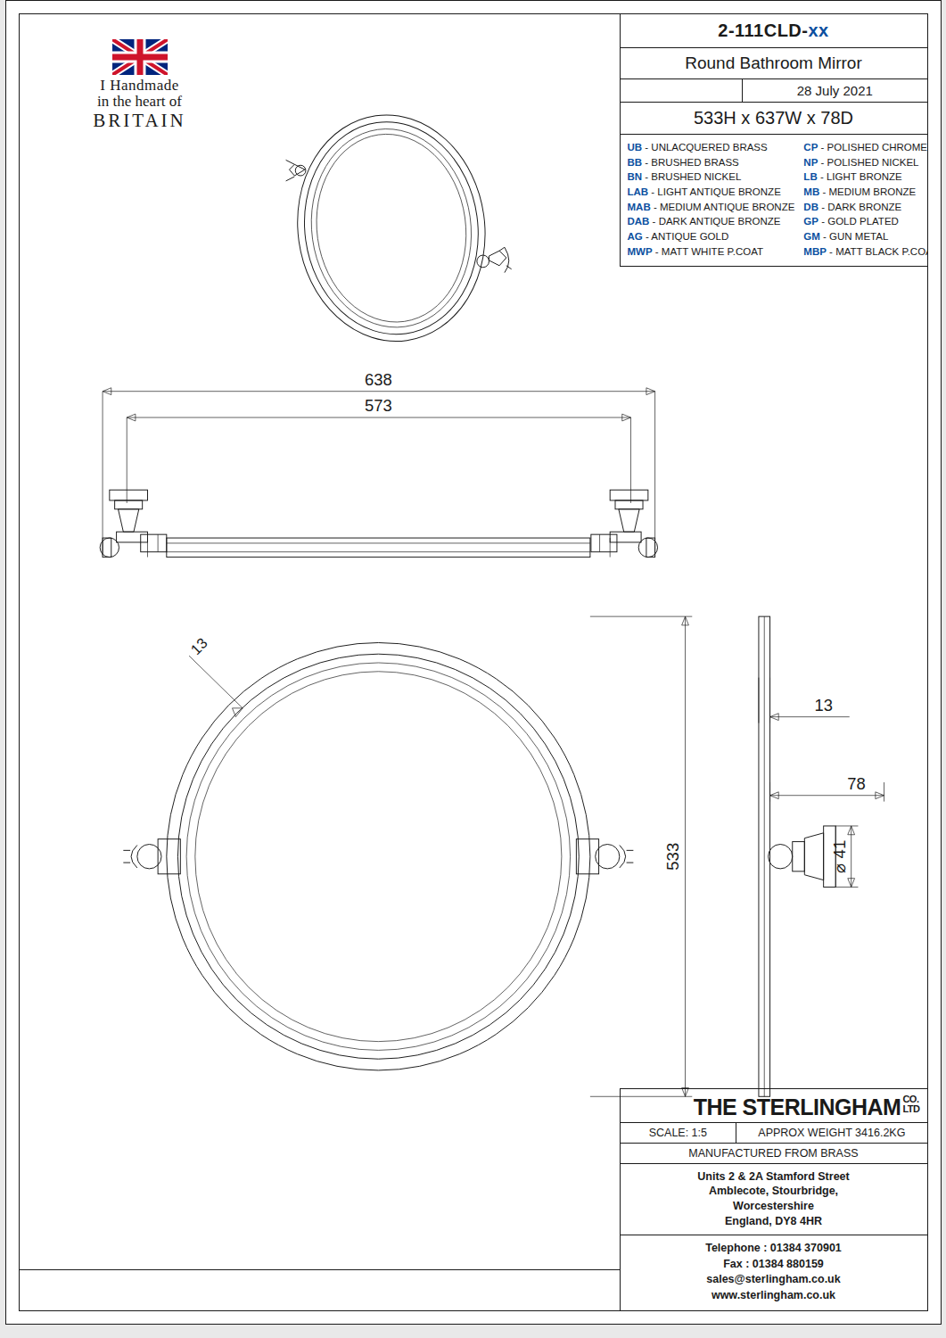2-111CLD-xx
Round Bathroom Mirror
28 July 2021
533H x 637W x 78D
UB - UNLACQUERED BRASS
BB - BRUSHED BRASS
BN - BRUSHED NICKEL
LAB - LIGHT ANTIQUE BRONZE
MAB - MEDIUM ANTIQUE BRONZE
DAB - DARK ANTIQUE BRONZE
AG - ANTIQUE GOLD
MWP - MATT WHITE P.COAT
CP - POLISHED CHROME
NP - POLISHED NICKEL
LB - LIGHT BRONZE
MB - MEDIUM BRONZE
DB - DARK BRONZE
GP - GOLD PLATED
GM - GUN METAL
MBP - MATT BLACK P.COAT
I Handmade
in the heart of
BRITAIN
638 573 13 533 13 78 ⌀ 41
THE STERLINGHAMCO.
LTD
SCALE: 1:5
APPROX WEIGHT 3416.2KG
MANUFACTURED FROM BRASS
Units 2 & 2A Stamford Street
Amblecote, Stourbridge,
Worcestershire
England, DY8 4HR
Telephone : 01384 370901
Fax : 01384 880159
sales@sterlingham.co.uk
www.sterlingham.co.uk